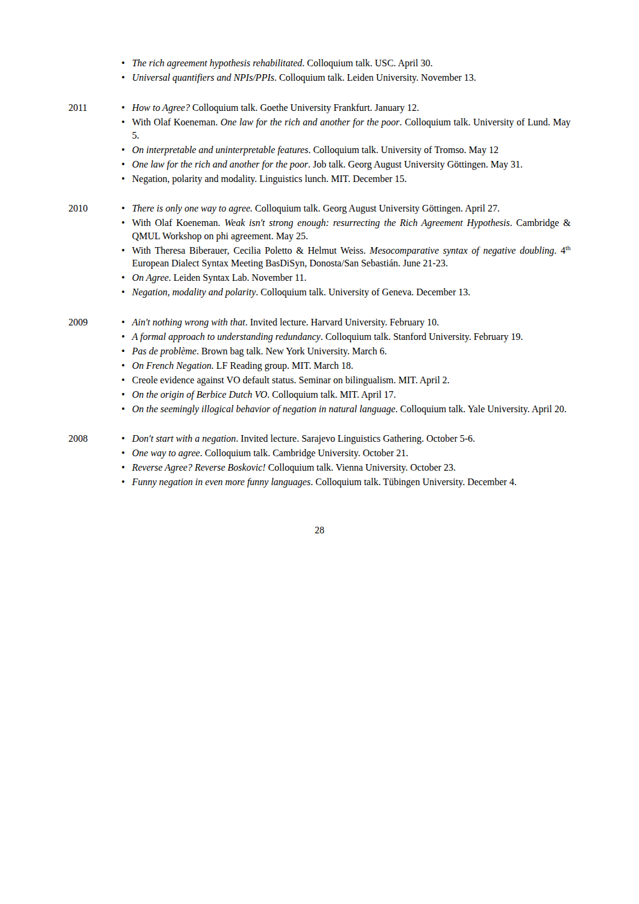The rich agreement hypothesis rehabilitated. Colloquium talk. USC. April 30.
Universal quantifiers and NPIs/PPIs. Colloquium talk. Leiden University. November 13.
2011
How to Agree? Colloquium talk. Goethe University Frankfurt. January 12.
With Olaf Koeneman. One law for the rich and another for the poor. Colloquium talk. University of Lund. May 5.
On interpretable and uninterpretable features. Colloquium talk. University of Tromso. May 12
One law for the rich and another for the poor. Job talk. Georg August University Göttingen. May 31.
Negation, polarity and modality. Linguistics lunch. MIT. December 15.
2010
There is only one way to agree. Colloquium talk. Georg August University Göttingen. April 27.
With Olaf Koeneman. Weak isn't strong enough: resurrecting the Rich Agreement Hypothesis. Cambridge & QMUL Workshop on phi agreement. May 25.
With Theresa Biberauer, Cecilia Poletto & Helmut Weiss. Mesocomparative syntax of negative doubling. 4th European Dialect Syntax Meeting BasDiSyn, Donosta/San Sebastián. June 21-23.
On Agree. Leiden Syntax Lab. November 11.
Negation, modality and polarity. Colloquium talk. University of Geneva. December 13.
2009
Ain't nothing wrong with that. Invited lecture. Harvard University. February 10.
A formal approach to understanding redundancy. Colloquium talk. Stanford University. February 19.
Pas de problème. Brown bag talk. New York University. March 6.
On French Negation. LF Reading group. MIT. March 18.
Creole evidence against VO default status. Seminar on bilingualism. MIT. April 2.
On the origin of Berbice Dutch VO. Colloquium talk. MIT. April 17.
On the seemingly illogical behavior of negation in natural language. Colloquium talk. Yale University. April 20.
2008
Don't start with a negation. Invited lecture. Sarajevo Linguistics Gathering. October 5-6.
One way to agree. Colloquium talk. Cambridge University. October 21.
Reverse Agree? Reverse Boskovic! Colloquium talk. Vienna University. October 23.
Funny negation in even more funny languages. Colloquium talk. Tübingen University. December 4.
28